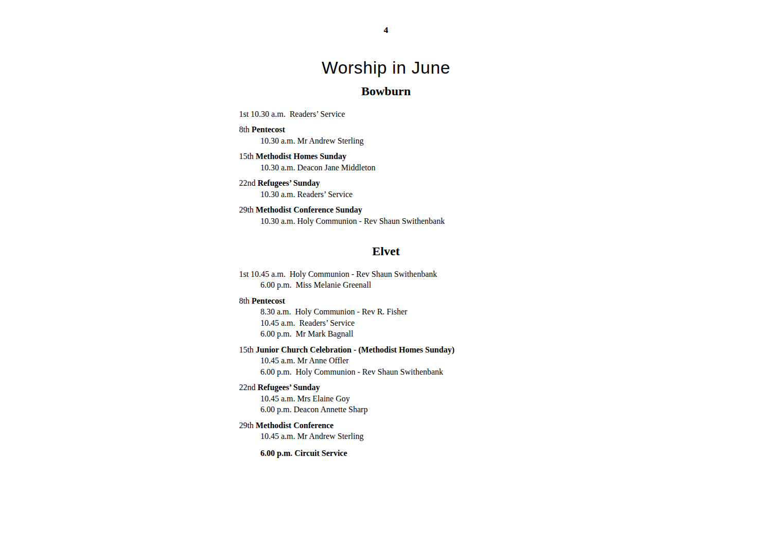4
Worship in June
Bowburn
1st 10.30 a.m. Readers’ Service
8th Pentecost
10.30 a.m. Mr Andrew Sterling
15th Methodist Homes Sunday
10.30 a.m. Deacon Jane Middleton
22nd Refugees’ Sunday
10.30 a.m. Readers’ Service
29th Methodist Conference Sunday
10.30 a.m. Holy Communion - Rev Shaun Swithenbank
Elvet
1st 10.45 a.m. Holy Communion - Rev Shaun Swithenbank
6.00 p.m. Miss Melanie Greenall
8th Pentecost
8.30 a.m. Holy Communion - Rev R. Fisher
10.45 a.m. Readers’ Service
6.00 p.m. Mr Mark Bagnall
15th Junior Church Celebration - (Methodist Homes Sunday)
10.45 a.m. Mr Anne Offler
6.00 p.m. Holy Communion - Rev Shaun Swithenbank
22nd Refugees’ Sunday
10.45 a.m. Mrs Elaine Goy
6.00 p.m. Deacon Annette Sharp
29th Methodist Conference
10.45 a.m. Mr Andrew Sterling
6.00 p.m. Circuit Service